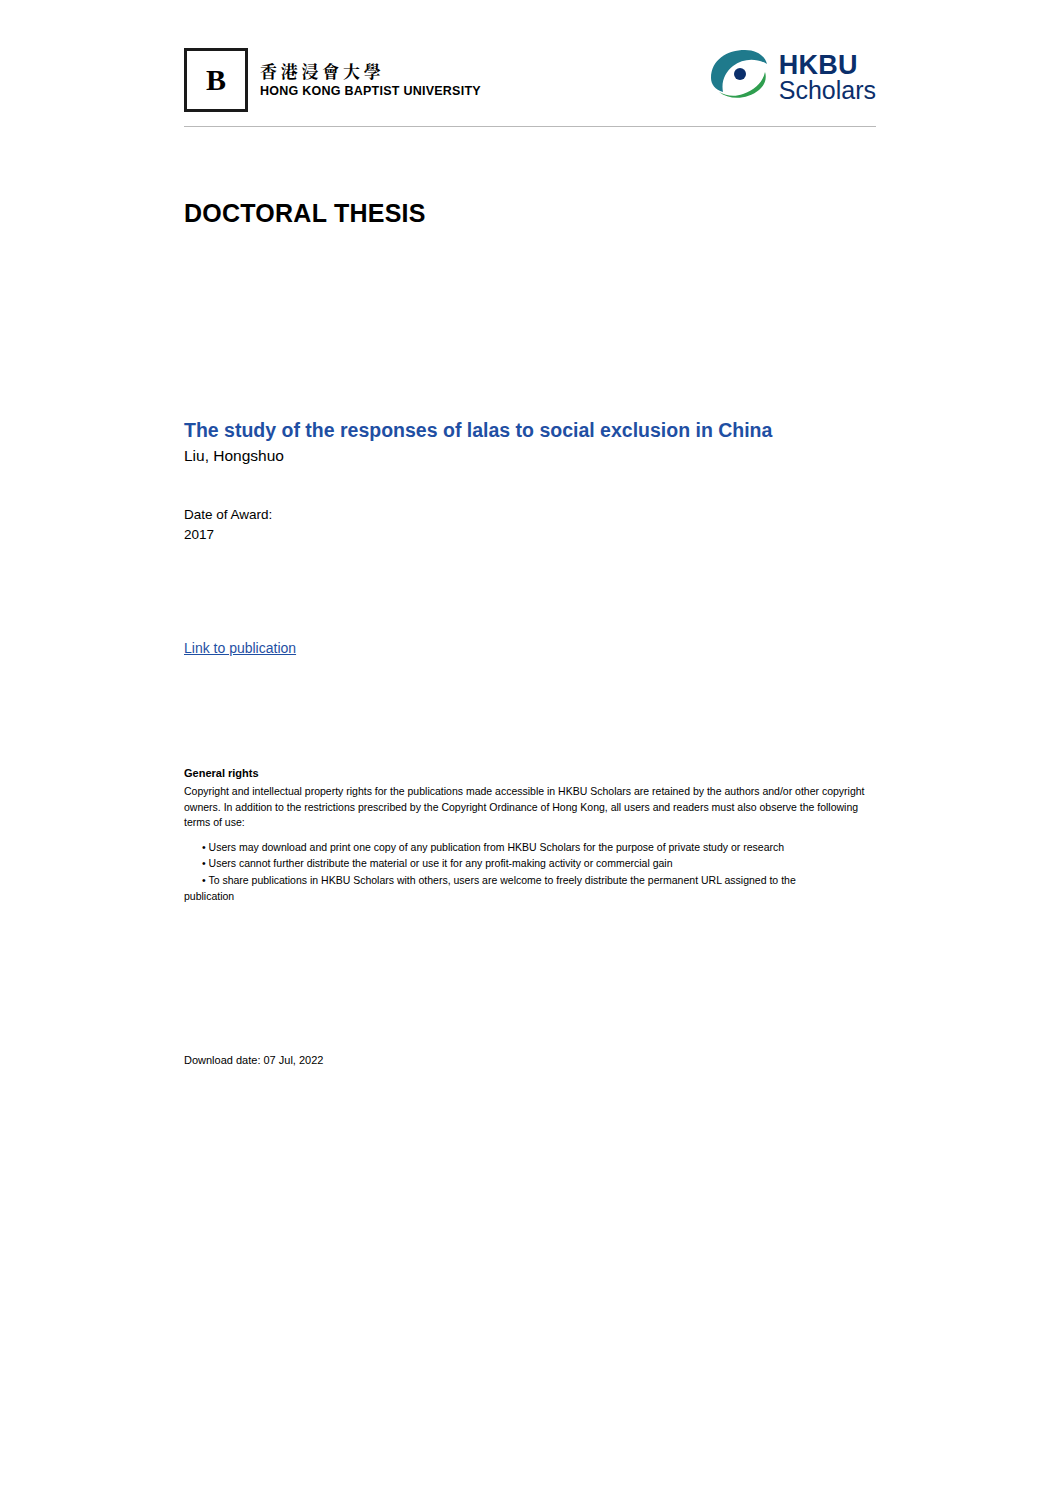B
香港浸會大學
HONG KONG BAPTIST UNIVERSITY
HKBU
Scholars
DOCTORAL THESIS
The study of the responses of lalas to social exclusion in China
Liu, Hongshuo
Date of Award:
2017
Link to publication
General rights
Copyright and intellectual property rights for the publications made accessible in HKBU Scholars are retained by the authors and/or other copyright owners. In addition to the restrictions prescribed by the Copyright Ordinance of Hong Kong, all users and readers must also observe the following terms of use:
Users may download and print one copy of any publication from HKBU Scholars for the purpose of private study or research
Users cannot further distribute the material or use it for any profit-making activity or commercial gain
To share publications in HKBU Scholars with others, users are welcome to freely distribute the permanent URL assigned to the
publication
Download date: 07 Jul, 2022